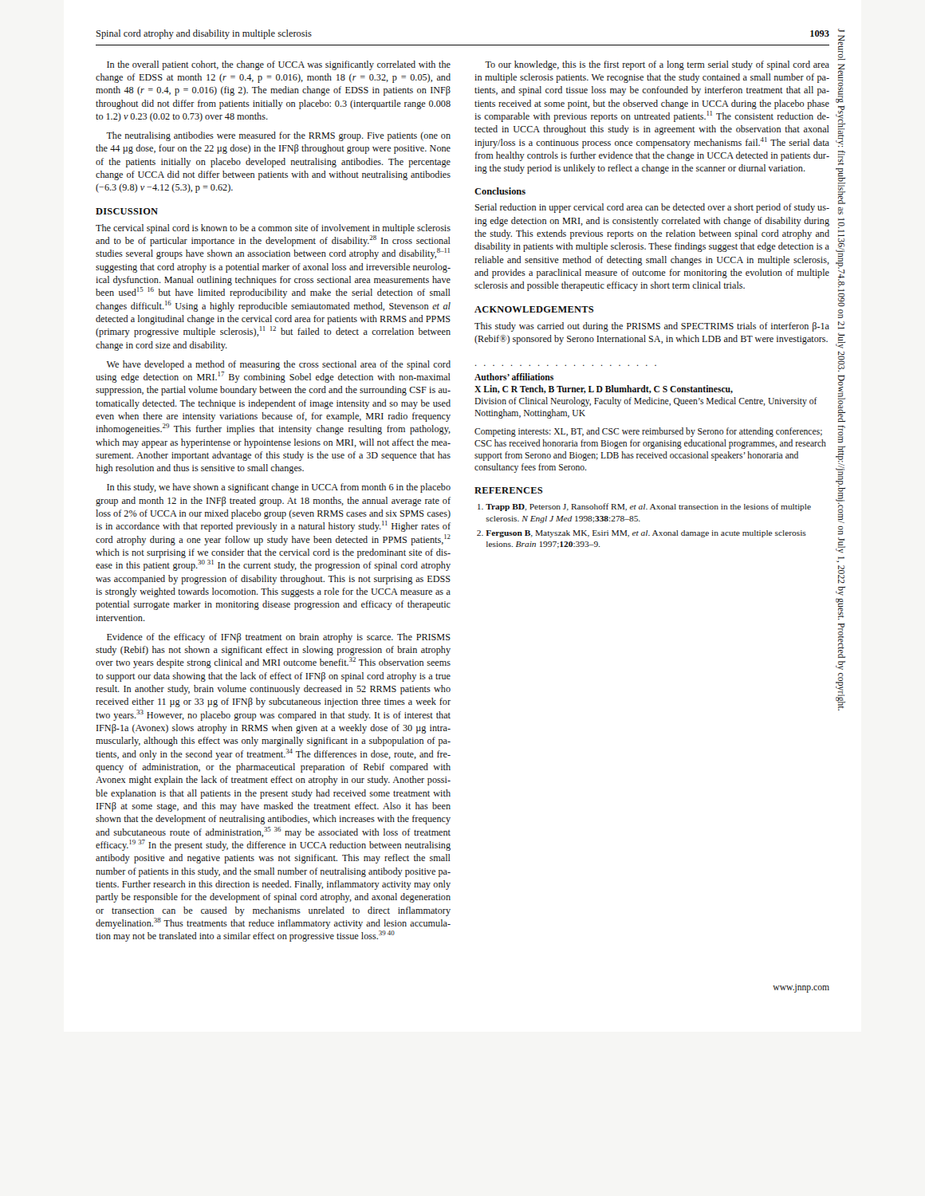Spinal cord atrophy and disability in multiple sclerosis
1093
J Neurol Neurosurg Psychiatry: first published as 10.1136/jnnp.74.8.1090 on 21 July 2003. Downloaded from http://jnnp.bmj.com/ on July 1, 2022 by guest. Protected by copyright.
In the overall patient cohort, the change of UCCA was significantly correlated with the change of EDSS at month 12 (r = 0.4, p = 0.016), month 18 (r = 0.32, p = 0.05), and month 48 (r = 0.4, p = 0.016) (fig 2). The median change of EDSS in patients on INFβ throughout did not differ from patients initially on placebo: 0.3 (interquartile range 0.008 to 1.2) v 0.23 (0.02 to 0.73) over 48 months.
The neutralising antibodies were measured for the RRMS group. Five patients (one on the 44 µg dose, four on the 22 µg dose) in the IFNβ throughout group were positive. None of the patients initially on placebo developed neutralising antibodies. The percentage change of UCCA did not differ between patients with and without neutralising antibodies (−6.3 (9.8) v −4.12 (5.3), p = 0.62).
Discussion
The cervical spinal cord is known to be a common site of involvement in multiple sclerosis and to be of particular importance in the development of disability.28 In cross sectional studies several groups have shown an association between cord atrophy and disability,8–11 suggesting that cord atrophy is a potential marker of axonal loss and irreversible neurological dysfunction. Manual outlining techniques for cross sectional area measurements have been used15 16 but have limited reproducibility and make the serial detection of small changes difficult.16 Using a highly reproducible semiautomated method, Stevenson et al detected a longitudinal change in the cervical cord area for patients with RRMS and PPMS (primary progressive multiple sclerosis),11 12 but failed to detect a correlation between change in cord size and disability.
We have developed a method of measuring the cross sectional area of the spinal cord using edge detection on MRI.17 By combining Sobel edge detection with non-maximal suppression, the partial volume boundary between the cord and the surrounding CSF is automatically detected. The technique is independent of image intensity and so may be used even when there are intensity variations because of, for example, MRI radio frequency inhomogeneities.29 This further implies that intensity change resulting from pathology, which may appear as hyperintense or hypointense lesions on MRI, will not affect the measurement. Another important advantage of this study is the use of a 3D sequence that has high resolution and thus is sensitive to small changes.
In this study, we have shown a significant change in UCCA from month 6 in the placebo group and month 12 in the INFβ treated group. At 18 months, the annual average rate of loss of 2% of UCCA in our mixed placebo group (seven RRMS cases and six SPMS cases) is in accordance with that reported previously in a natural history study.11 Higher rates of cord atrophy during a one year follow up study have been detected in PPMS patients,12 which is not surprising if we consider that the cervical cord is the predominant site of disease in this patient group.30 31 In the current study, the progression of spinal cord atrophy was accompanied by progression of disability throughout. This is not surprising as EDSS is strongly weighted towards locomotion. This suggests a role for the UCCA measure as a potential surrogate marker in monitoring disease progression and efficacy of therapeutic intervention.
Evidence of the efficacy of IFNβ treatment on brain atrophy is scarce. The PRISMS study (Rebif) has not shown a significant effect in slowing progression of brain atrophy over two years despite strong clinical and MRI outcome benefit.32 This observation seems to support our data showing that the lack of effect of IFNβ on spinal cord atrophy is a true result. In another study, brain volume continuously decreased in 52 RRMS patients who received either 11 µg or 33 µg of IFNβ by subcutaneous injection three times a week for two years.33 However, no placebo group was compared in that study. It is of interest that IFNβ-1a (Avonex) slows atrophy in RRMS when given at a weekly dose of 30 µg intramuscularly, although this effect was only marginally significant in a subpopulation of patients, and only in the second year of treatment.34 The differences in dose, route, and frequency of administration, or the pharmaceutical preparation of Rebif compared with Avonex might explain the lack of treatment effect on atrophy in our study. Another possible explanation is that all patients in the present study had received some treatment with IFNβ at some stage, and this may have masked the treatment effect. Also it has been shown that the development of neutralising antibodies, which increases with the frequency and subcutaneous route of administration,35 36 may be associated with loss of treatment efficacy.19 37 In the present study, the difference in UCCA reduction between neutralising antibody positive and negative patients was not significant. This may reflect the small number of patients in this study, and the small number of neutralising antibody positive patients. Further research in this direction is needed. Finally, inflammatory activity may only partly be responsible for the development of spinal cord atrophy, and axonal degeneration or transection can be caused by mechanisms unrelated to direct inflammatory demyelination.38 Thus treatments that reduce inflammatory activity and lesion accumulation may not be translated into a similar effect on progressive tissue loss.39 40
To our knowledge, this is the first report of a long term serial study of spinal cord area in multiple sclerosis patients. We recognise that the study contained a small number of patients, and spinal cord tissue loss may be confounded by interferon treatment that all patients received at some point, but the observed change in UCCA during the placebo phase is comparable with previous reports on untreated patients.11 The consistent reduction detected in UCCA throughout this study is in agreement with the observation that axonal injury/loss is a continuous process once compensatory mechanisms fail.41 The serial data from healthy controls is further evidence that the change in UCCA detected in patients during the study period is unlikely to reflect a change in the scanner or diurnal variation.
Conclusions
Serial reduction in upper cervical cord area can be detected over a short period of study using edge detection on MRI, and is consistently correlated with change of disability during the study. This extends previous reports on the relation between spinal cord atrophy and disability in patients with multiple sclerosis. These findings suggest that edge detection is a reliable and sensitive method of detecting small changes in UCCA in multiple sclerosis, and provides a paraclinical measure of outcome for monitoring the evolution of multiple sclerosis and possible therapeutic efficacy in short term clinical trials.
Acknowledgements
This study was carried out during the PRISMS and SPECTRIMS trials of interferon β-1a (Rebif®) sponsored by Serono International SA, in which LDB and BT were investigators.
. . . . . . . . . . . . . . . . . . . . .
Authors’ affiliations
X Lin, C R Tench, B Turner, L D Blumhardt, C S Constantinescu,
Division of Clinical Neurology, Faculty of Medicine, Queen’s Medical Centre, University of Nottingham, Nottingham, UK
Competing interests: XL, BT, and CSC were reimbursed by Serono for attending conferences; CSC has received honoraria from Biogen for organising educational programmes, and research support from Serono and Biogen; LDB has received occasional speakers’ honoraria and consultancy fees from Serono.
References
Trapp BD, Peterson J, Ransohoff RM, et al. Axonal transection in the lesions of multiple sclerosis. N Engl J Med 1998;338:278–85.
Ferguson B, Matyszak MK, Esiri MM, et al. Axonal damage in acute multiple sclerosis lesions. Brain 1997;120:393–9.
www.jnnp.com